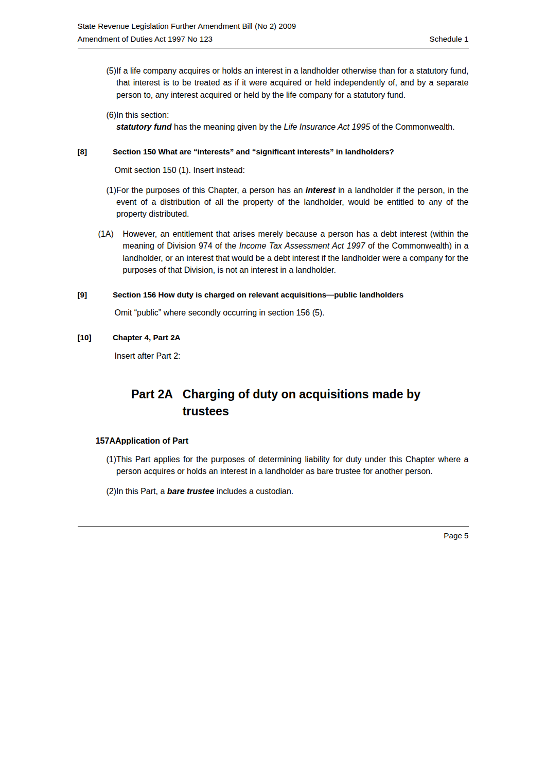State Revenue Legislation Further Amendment Bill (No 2) 2009
Amendment of Duties Act 1997 No 123 Schedule 1
(5)
If a life company acquires or holds an interest in a landholder otherwise than for a statutory fund, that interest is to be treated as if it were acquired or held independently of, and by a separate person to, any interest acquired or held by the life company for a statutory fund.
(6)
In this section:
statutory fund has the meaning given by the Life Insurance Act 1995 of the Commonwealth.
[8]
Section 150 What are “interests” and “significant interests” in landholders?
Omit section 150 (1). Insert instead:
(1)
For the purposes of this Chapter, a person has an interest in a landholder if the person, in the event of a distribution of all the property of the landholder, would be entitled to any of the property distributed.
(1A)
However, an entitlement that arises merely because a person has a debt interest (within the meaning of Division 974 of the Income Tax Assessment Act 1997 of the Commonwealth) in a landholder, or an interest that would be a debt interest if the landholder were a company for the purposes of that Division, is not an interest in a landholder.
[9]
Section 156 How duty is charged on relevant acquisitions—public landholders
Omit “public” where secondly occurring in section 156 (5).
[10]
Chapter 4, Part 2A
Insert after Part 2:
Part 2A
Charging of duty on acquisitions made by trustees
157A
Application of Part
(1)
This Part applies for the purposes of determining liability for duty under this Chapter where a person acquires or holds an interest in a landholder as bare trustee for another person.
(2)
In this Part, a bare trustee includes a custodian.
Page 5